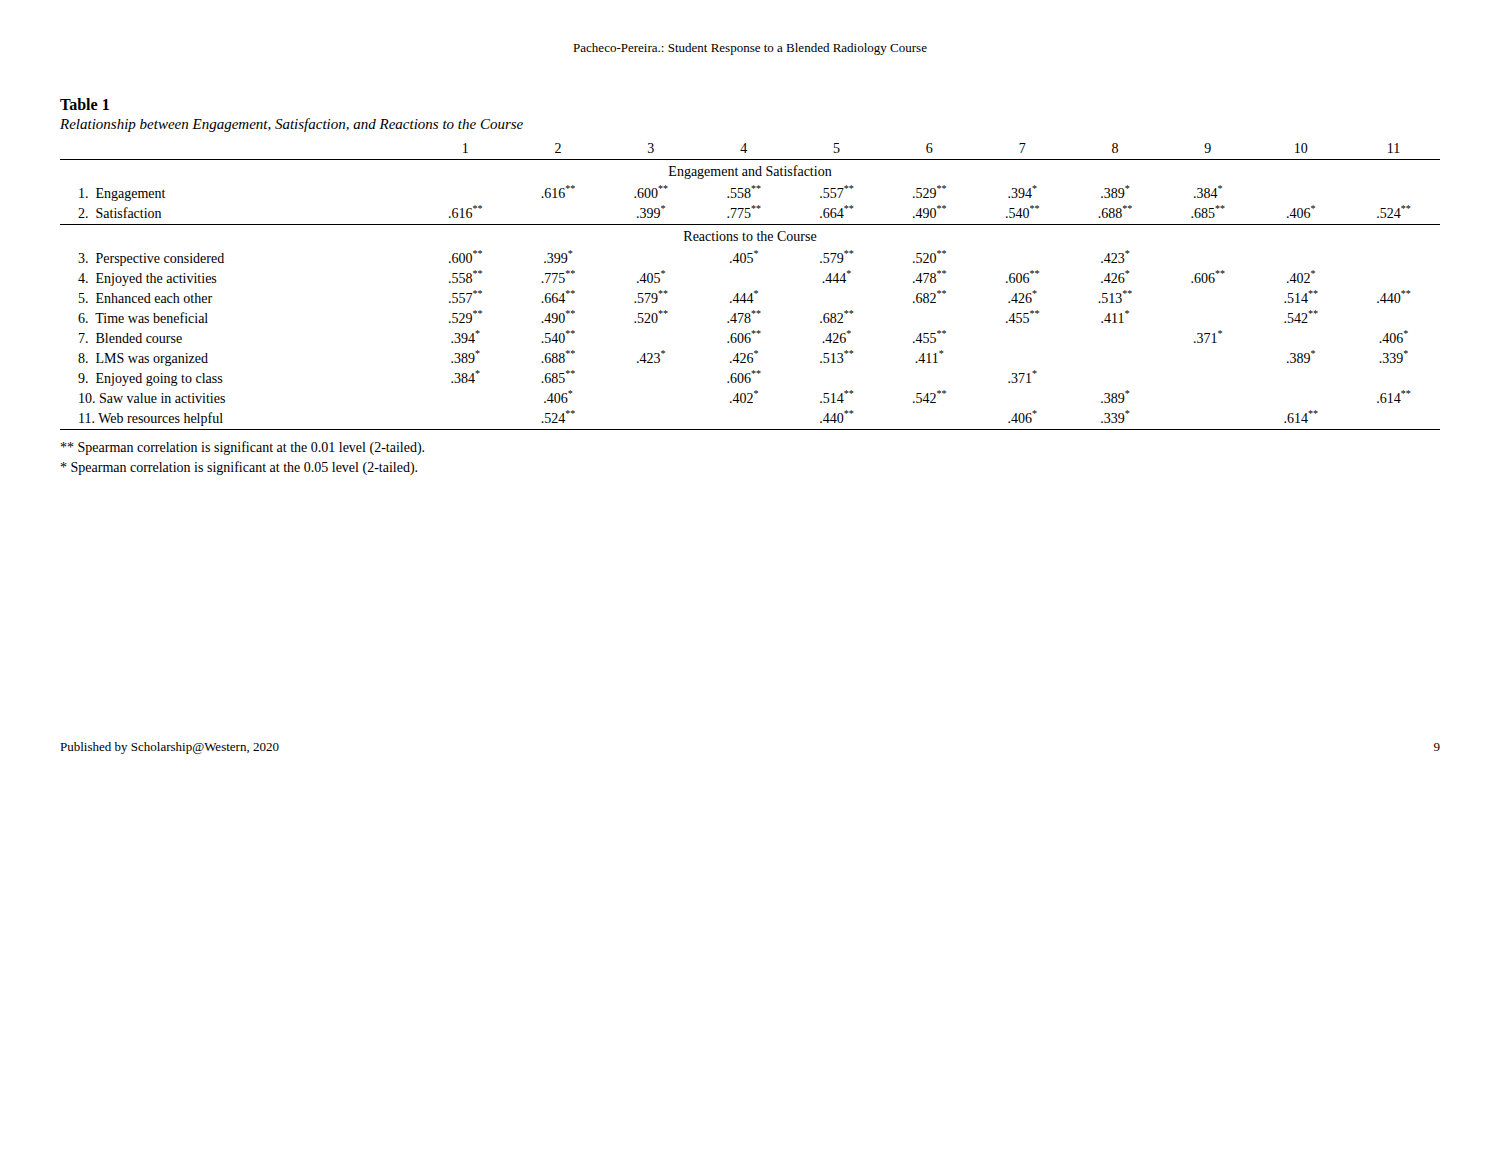Pacheco-Pereira.: Student Response to a Blended Radiology Course
Table 1
Relationship between Engagement, Satisfaction, and Reactions to the Course
| | 1 | 2 | 3 | 4 | 5 | 6 | 7 | 8 | 9 | 10 | 11 |
| --- | --- | --- | --- | --- | --- | --- | --- | --- | --- | --- | --- |
| Engagement and Satisfaction |
| 1. Engagement | | .616 ** | .600 ** | .558 ** | .557 ** | .529 ** | .394 * | .389 * | .384 * | | |
| 2. Satisfaction | .616 ** | | .399 * | .775 ** | .664 ** | .490 ** | .540 ** | .688 ** | .685 ** | .406 * | .524 ** |
| Reactions to the Course |
| 3. Perspective considered | .600 ** | .399 * | | .405 * | .579 ** | .520 ** | | .423 * | | | |
| 4. Enjoyed the activities | .558 ** | .775 ** | .405 * | | .444 * | .478 ** | .606 ** | .426 * | .606 ** | .402 * | |
| 5. Enhanced each other | .557 ** | .664 ** | .579 ** | .444 * | | .682 ** | .426 * | .513 ** | | .514 ** | .440 ** |
| 6. Time was beneficial | .529 ** | .490 ** | .520 ** | .478 ** | .682 ** | | .455 ** | .411 * | | .542 ** | |
| 7. Blended course | .394 * | .540 ** | | .606 ** | .426 * | .455 ** | | | .371 * | | .406 * |
| 8. LMS was organized | .389 * | .688 ** | .423 * | .426 * | .513 ** | .411 * | | | | .389 * | .339 * |
| 9. Enjoyed going to class | .384 * | .685 ** | | .606 ** | | | .371 * | | | | |
| 10. Saw value in activities | | .406 * | | .402 * | .514 ** | .542 ** | | .389 * | | | .614 ** |
| 11. Web resources helpful | | .524 ** | | | .440 ** | | .406 * | .339 * | | .614 ** | |
** Spearman correlation is significant at the 0.01 level (2-tailed).
* Spearman correlation is significant at the 0.05 level (2-tailed).
Published by Scholarship@Western, 2020 9